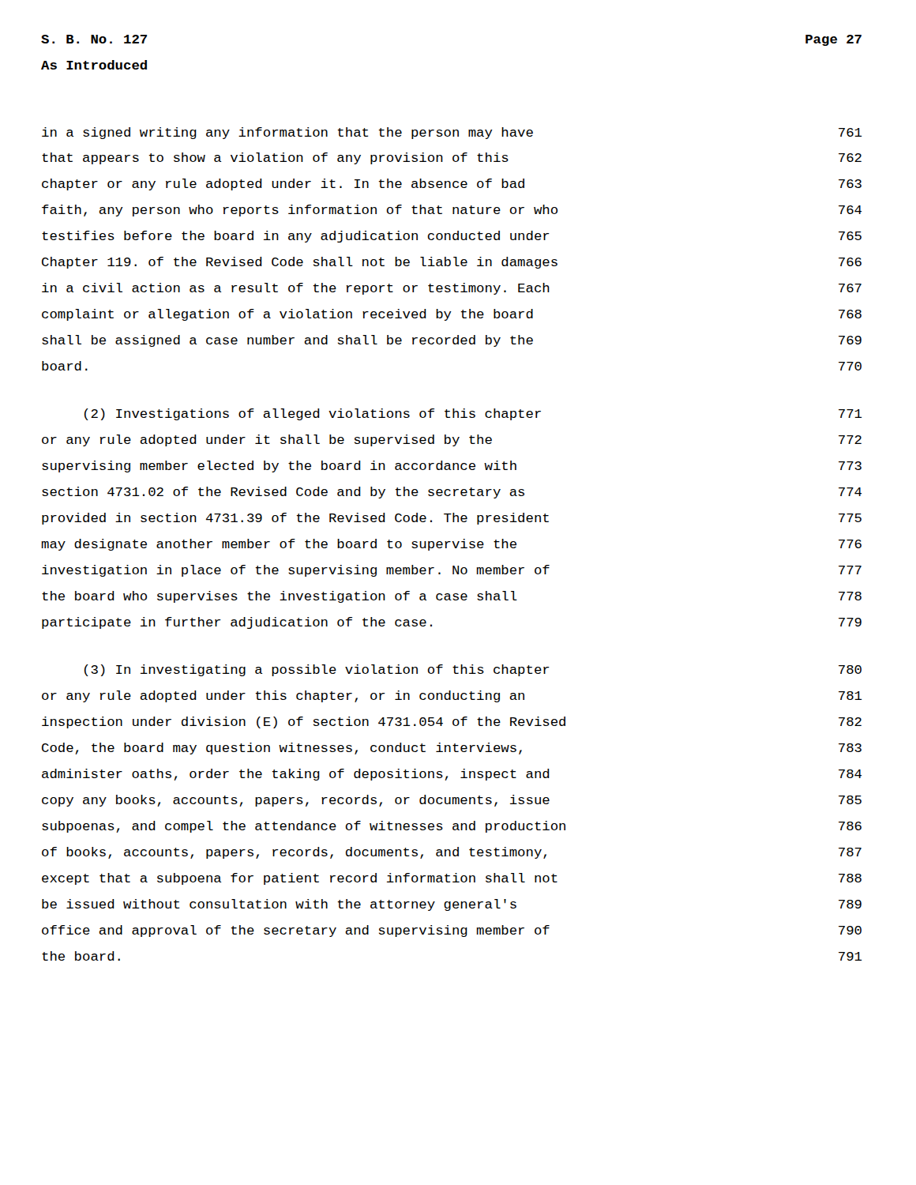S. B. No. 127 As Introduced
Page 27
in a signed writing any information that the person may have 761 that appears to show a violation of any provision of this 762 chapter or any rule adopted under it. In the absence of bad 763 faith, any person who reports information of that nature or who 764 testifies before the board in any adjudication conducted under 765 Chapter 119. of the Revised Code shall not be liable in damages 766 in a civil action as a result of the report or testimony. Each 767 complaint or allegation of a violation received by the board 768 shall be assigned a case number and shall be recorded by the 769 board. 770
(2) Investigations of alleged violations of this chapter 771 or any rule adopted under it shall be supervised by the 772 supervising member elected by the board in accordance with 773 section 4731.02 of the Revised Code and by the secretary as 774 provided in section 4731.39 of the Revised Code. The president 775 may designate another member of the board to supervise the 776 investigation in place of the supervising member. No member of 777 the board who supervises the investigation of a case shall 778 participate in further adjudication of the case. 779
(3) In investigating a possible violation of this chapter 780 or any rule adopted under this chapter, or in conducting an 781 inspection under division (E) of section 4731.054 of the Revised 782 Code, the board may question witnesses, conduct interviews, 783 administer oaths, order the taking of depositions, inspect and 784 copy any books, accounts, papers, records, or documents, issue 785 subpoenas, and compel the attendance of witnesses and production 786 of books, accounts, papers, records, documents, and testimony, 787 except that a subpoena for patient record information shall not 788 be issued without consultation with the attorney general's 789 office and approval of the secretary and supervising member of 790 the board. 791